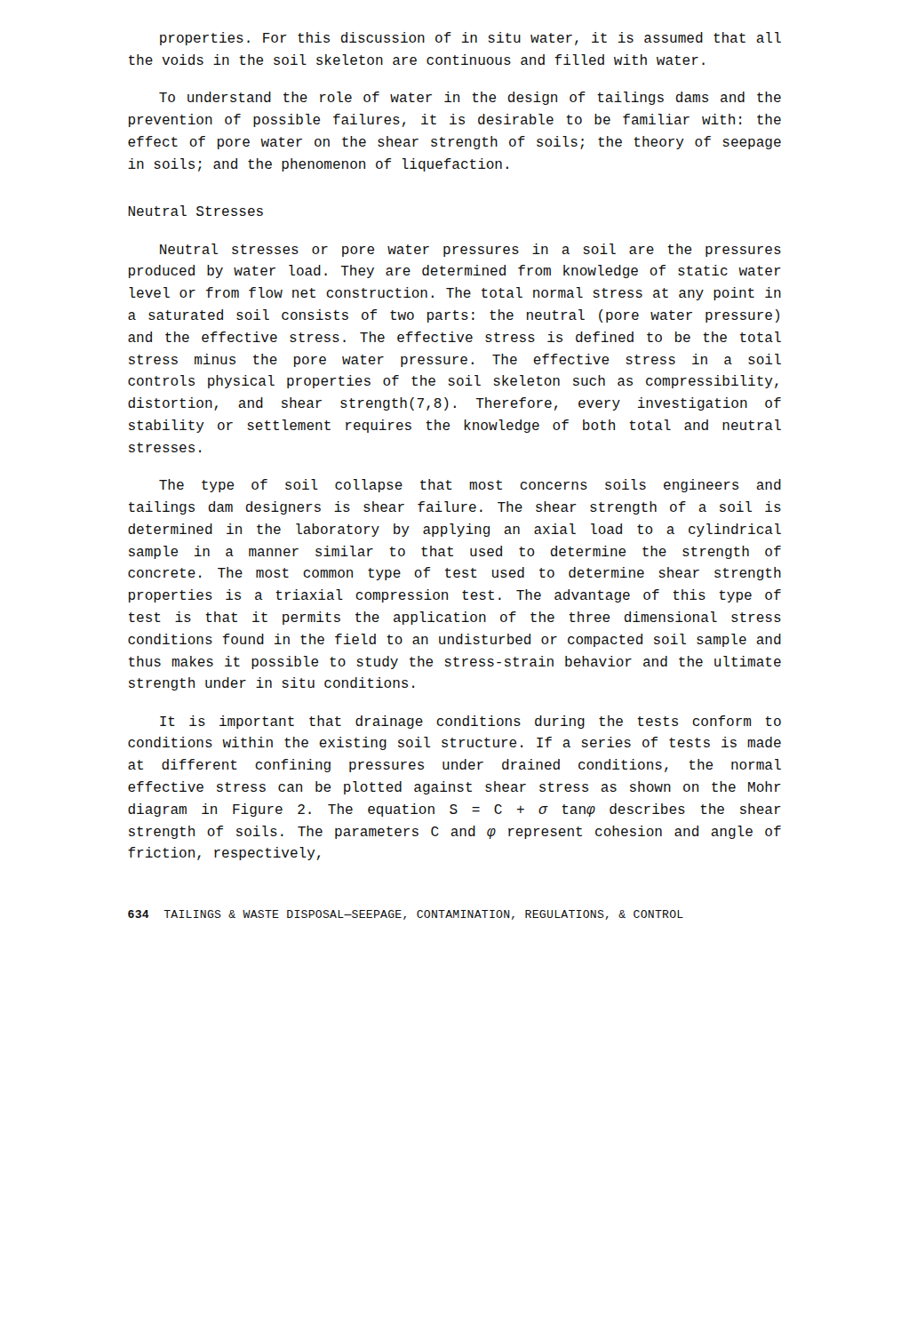properties. For this discussion of in situ water, it is assumed that all the voids in the soil skeleton are continuous and filled with water.
To understand the role of water in the design of tailings dams and the prevention of possible failures, it is desirable to be familiar with: the effect of pore water on the shear strength of soils; the theory of seepage in soils; and the phenomenon of liquefaction.
Neutral Stresses
Neutral stresses or pore water pressures in a soil are the pressures produced by water load. They are determined from knowledge of static water level or from flow net construction. The total normal stress at any point in a saturated soil consists of two parts: the neutral (pore water pressure) and the effective stress. The effective stress is defined to be the total stress minus the pore water pressure. The effective stress in a soil controls physical properties of the soil skeleton such as compressibility, distortion, and shear strength(7,8). Therefore, every investigation of stability or settlement requires the knowledge of both total and neutral stresses.
The type of soil collapse that most concerns soils engineers and tailings dam designers is shear failure. The shear strength of a soil is determined in the laboratory by applying an axial load to a cylindrical sample in a manner similar to that used to determine the strength of concrete. The most common type of test used to determine shear strength properties is a triaxial compression test. The advantage of this type of test is that it permits the application of the three dimensional stress conditions found in the field to an undisturbed or compacted soil sample and thus makes it possible to study the stress-strain behavior and the ultimate strength under in situ conditions.
It is important that drainage conditions during the tests conform to conditions within the existing soil structure. If a series of tests is made at different confining pressures under drained conditions, the normal effective stress can be plotted against shear stress as shown on the Mohr diagram in Figure 2. The equation S = C + σ tanφ describes the shear strength of soils. The parameters C and φ represent cohesion and angle of friction, respectively,
634 TAILINGS & WASTE DISPOSAL—SEEPAGE, CONTAMINATION, REGULATIONS, & CONTROL